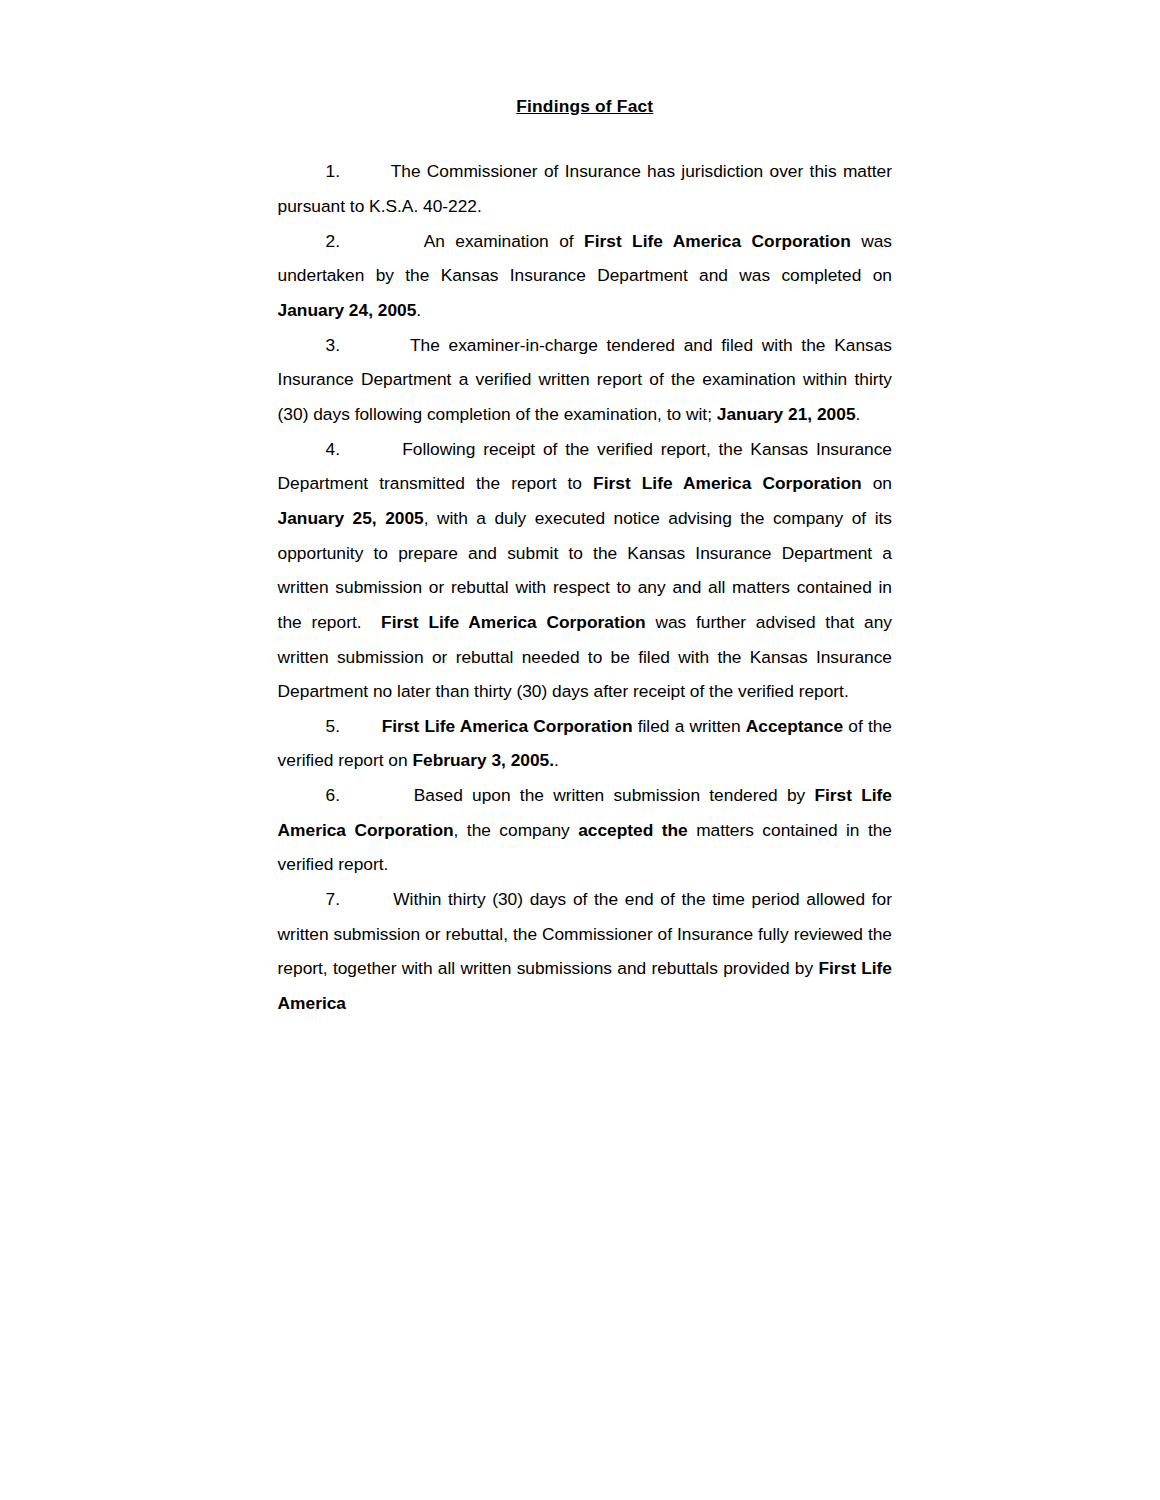Findings of Fact
1. The Commissioner of Insurance has jurisdiction over this matter pursuant to K.S.A. 40-222.
2. An examination of First Life America Corporation was undertaken by the Kansas Insurance Department and was completed on January 24, 2005.
3. The examiner-in-charge tendered and filed with the Kansas Insurance Department a verified written report of the examination within thirty (30) days following completion of the examination, to wit; January 21, 2005.
4. Following receipt of the verified report, the Kansas Insurance Department transmitted the report to First Life America Corporation on January 25, 2005, with a duly executed notice advising the company of its opportunity to prepare and submit to the Kansas Insurance Department a written submission or rebuttal with respect to any and all matters contained in the report. First Life America Corporation was further advised that any written submission or rebuttal needed to be filed with the Kansas Insurance Department no later than thirty (30) days after receipt of the verified report.
5. First Life America Corporation filed a written Acceptance of the verified report on February 3, 2005..
6. Based upon the written submission tendered by First Life America Corporation, the company accepted the matters contained in the verified report.
7. Within thirty (30) days of the end of the time period allowed for written submission or rebuttal, the Commissioner of Insurance fully reviewed the report, together with all written submissions and rebuttals provided by First Life America